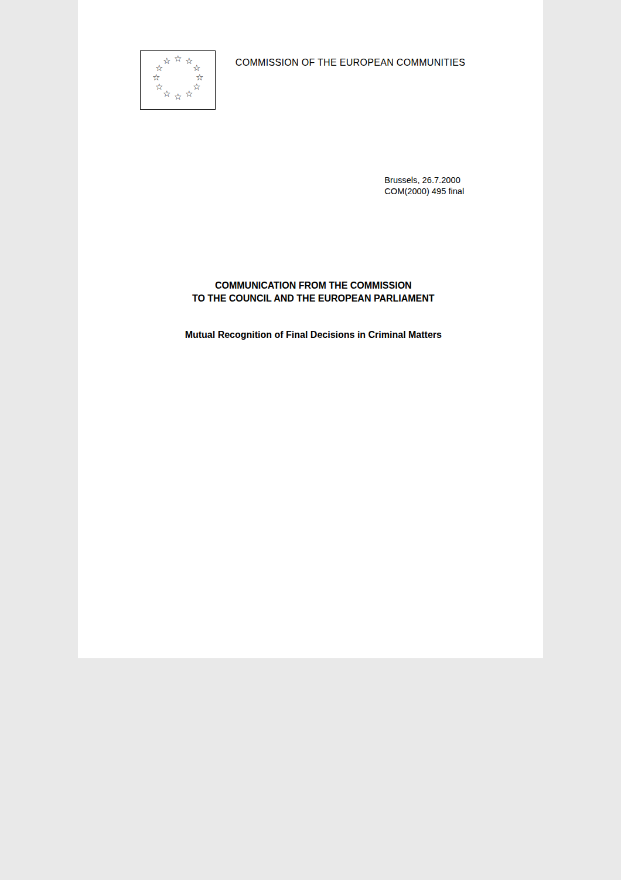☆ ☆ ☆ ☆ ☆ ☆ ☆ ☆ ☆ ☆ ☆ ☆
COMMISSION OF THE EUROPEAN COMMUNITIES
Brussels, 26.7.2000
COM(2000) 495 final
COMMUNICATION FROM THE COMMISSION
TO THE COUNCIL AND THE EUROPEAN PARLIAMENT
Mutual Recognition of Final Decisions in Criminal Matters